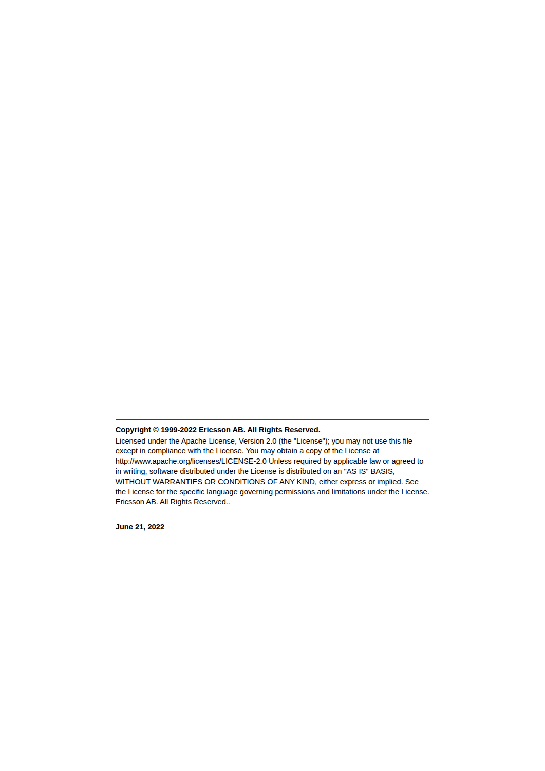Copyright © 1999-2022 Ericsson AB. All Rights Reserved.
Licensed under the Apache License, Version 2.0 (the "License"); you may not use this file except in compliance with the License. You may obtain a copy of the License at http://www.apache.org/licenses/LICENSE-2.0 Unless required by applicable law or agreed to in writing, software distributed under the License is distributed on an "AS IS" BASIS, WITHOUT WARRANTIES OR CONDITIONS OF ANY KIND, either express or implied. See the License for the specific language governing permissions and limitations under the License. Ericsson AB. All Rights Reserved..
June 21, 2022